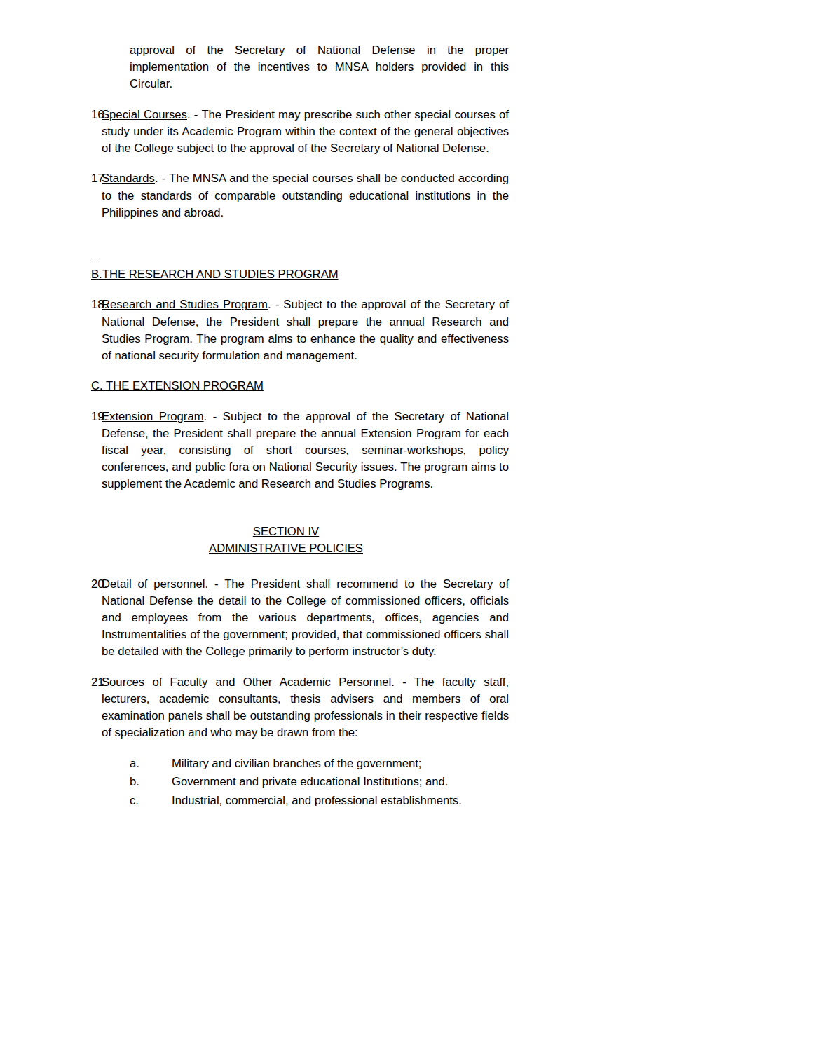approval of the Secretary of National Defense in the proper implementation of the incentives to MNSA holders provided in this Circular.
16.
Special Courses. - The President may prescribe such other special courses of study under its Academic Program within the context of the general objectives of the College subject to the approval of the Secretary of National Defense.
17.
Standards. - The MNSA and the special courses shall be conducted according to the standards of comparable outstanding educational institutions in the Philippines and abroad.
B.THE RESEARCH AND STUDIES PROGRAM
18.
Research and Studies Program. - Subject to the approval of the Secretary of National Defense, the President shall prepare the annual Research and Studies Program. The program alms to enhance the quality and effectiveness of national security formulation and management.
C. THE EXTENSION PROGRAM
19.
Extension Program. - Subject to the approval of the Secretary of National Defense, the President shall prepare the annual Extension Program for each fiscal year, consisting of short courses, seminar-workshops, policy conferences, and public fora on National Security issues. The program aims to supplement the Academic and Research and Studies Programs.
SECTION IV ADMINISTRATIVE POLICIES
20.
Detail of personnel. - The President shall recommend to the Secretary of National Defense the detail to the College of commissioned officers, officials and employees from the various departments, offices, agencies and Instrumentalities of the government; provided, that commissioned officers shall be detailed with the College primarily to perform instructor’s duty.
21.
Sources of Faculty and Other Academic Personnel. - The faculty staff, lecturers, academic consultants, thesis advisers and members of oral examination panels shall be outstanding professionals in their respective fields of specialization and who may be drawn from the:
a.
Military and civilian branches of the government;
b.
Government and private educational Institutions; and.
c.
Industrial, commercial, and professional establishments.